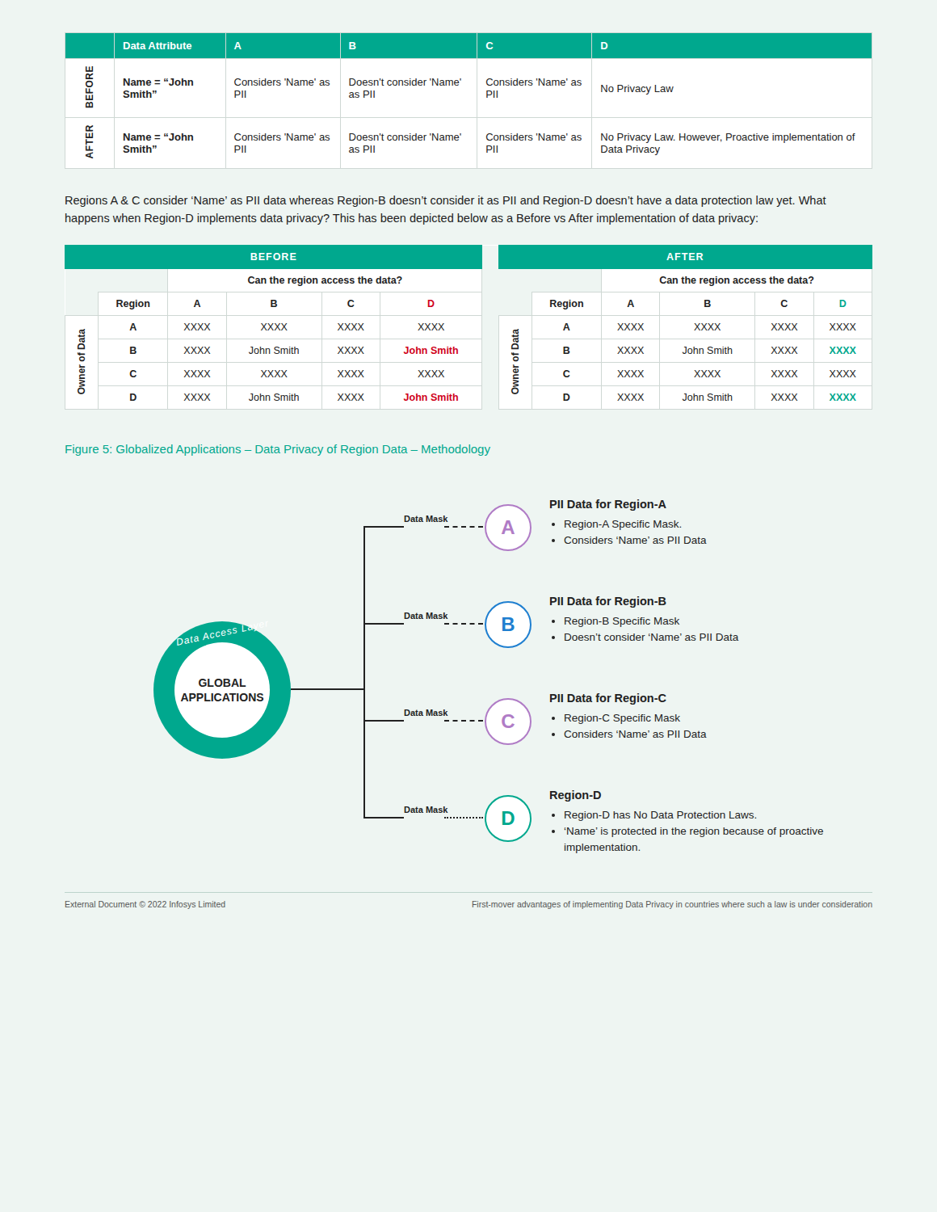| | Data Attribute | A | B | C | D |
| --- | --- | --- | --- | --- | --- |
| BEFORE | Name = “John Smith” | Considers 'Name' as PII | Doesn't consider 'Name' as PII | Considers 'Name' as PII | No Privacy Law |
| AFTER | Name = “John Smith” | Considers 'Name' as PII | Doesn't consider 'Name' as PII | Considers 'Name' as PII | No Privacy Law. However, Proactive implementation of Data Privacy |
Regions A & C consider ‘Name’ as PII data whereas Region-B doesn’t consider it as PII and Region-D doesn’t have a data protection law yet. What happens when Region-D implements data privacy? This has been depicted below as a Before vs After implementation of data privacy:
| BEFORE | | AFTER |
| | | Can the region access the data? | | | | Can the region access the data? |
| | Region | A | B | C | D | | | Region | A | B | C | D |
| Owner of Data | A | XXXX | XXXX | XXXX | XXXX | | Owner of Data | A | XXXX | XXXX | XXXX | XXXX |
| B | XXXX | John Smith | XXXX | John Smith | B | XXXX | John Smith | XXXX | XXXX |
| C | XXXX | XXXX | XXXX | XXXX | C | XXXX | XXXX | XXXX | XXXX |
| D | XXXX | John Smith | XXXX | John Smith | D | XXXX | John Smith | XXXX | XXXX |
Figure 5: Globalized Applications – Data Privacy of Region Data – Methodology
GLOBAL
APPLICATIONS
Data Access Layer
Data Mask
Data Mask
Data Mask
Data Mask
A
B
C
D
PII Data for Region-A
Region-A Specific Mask.
Considers ‘Name’ as PII Data
PII Data for Region-B
Region-B Specific Mask
Doesn’t consider ‘Name’ as PII Data
PII Data for Region-C
Region-C Specific Mask
Considers ‘Name’ as PII Data
Region-D
Region-D has No Data Protection Laws.
‘Name’ is protected in the region because of proactive implementation.
External Document © 2022 Infosys Limited
First-mover advantages of implementing Data Privacy in countries where such a law is under consideration